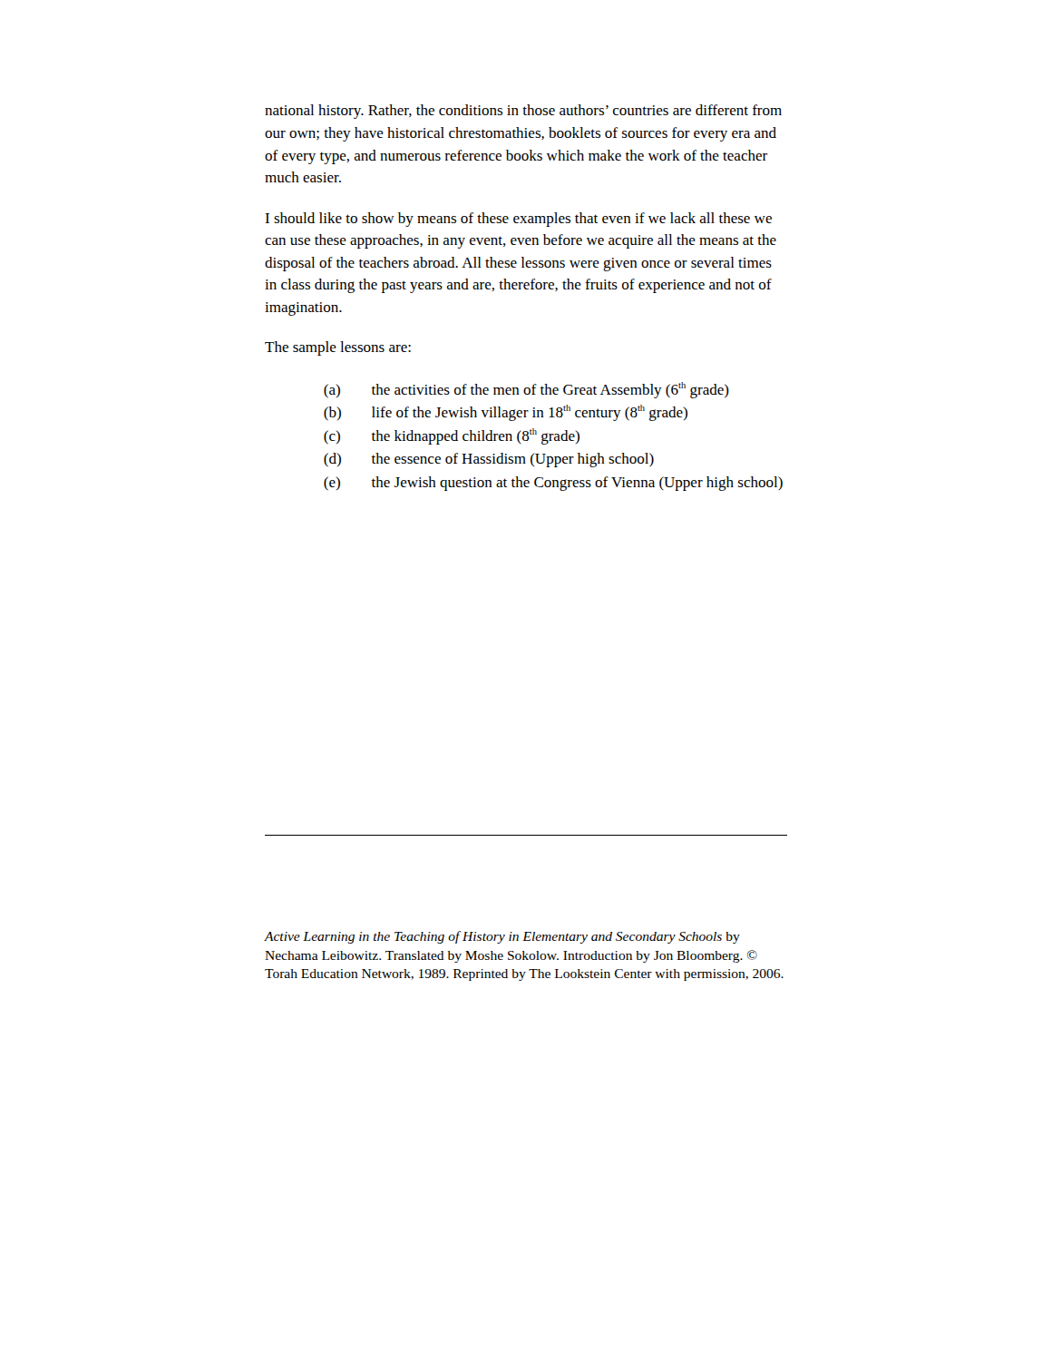national history. Rather, the conditions in those authors’ countries are different from our own; they have historical chrestomathies, booklets of sources for every era and of every type, and numerous reference books which make the work of the teacher much easier.
I should like to show by means of these examples that even if we lack all these we can use these approaches, in any event, even before we acquire all the means at the disposal of the teachers abroad. All these lessons were given once or several times in class during the past years and are, therefore, the fruits of experience and not of imagination.
The sample lessons are:
(a) the activities of the men of the Great Assembly (6th grade)
(b) life of the Jewish villager in 18th century (8th grade)
(c) the kidnapped children (8th grade)
(d) the essence of Hassidism (Upper high school)
(e) the Jewish question at the Congress of Vienna (Upper high school)
Active Learning in the Teaching of History in Elementary and Secondary Schools by Nechama Leibowitz. Translated by Moshe Sokolow. Introduction by Jon Bloomberg. © Torah Education Network, 1989. Reprinted by The Lookstein Center with permission, 2006.